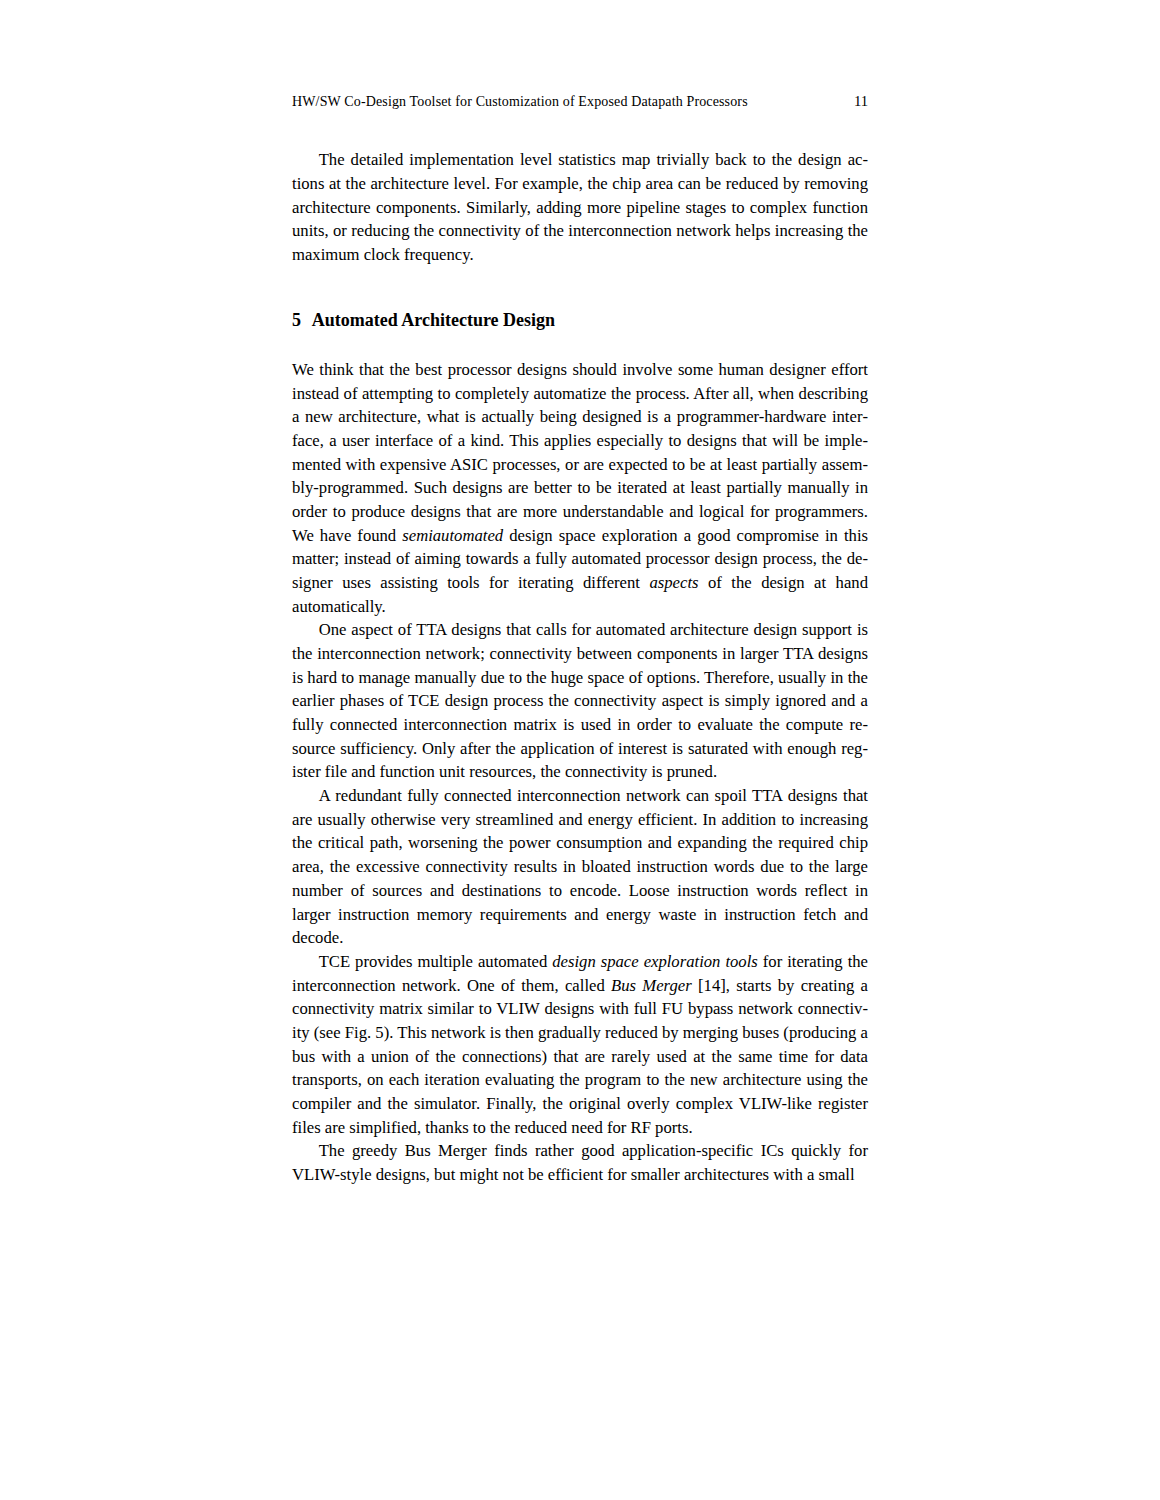HW/SW Co-Design Toolset for Customization of Exposed Datapath Processors 11
The detailed implementation level statistics map trivially back to the design actions at the architecture level. For example, the chip area can be reduced by removing architecture components. Similarly, adding more pipeline stages to complex function units, or reducing the connectivity of the interconnection network helps increasing the maximum clock frequency.
5 Automated Architecture Design
We think that the best processor designs should involve some human designer effort instead of attempting to completely automatize the process. After all, when describing a new architecture, what is actually being designed is a programmer-hardware interface, a user interface of a kind. This applies especially to designs that will be implemented with expensive ASIC processes, or are expected to be at least partially assembly-programmed. Such designs are better to be iterated at least partially manually in order to produce designs that are more understandable and logical for programmers. We have found semiautomated design space exploration a good compromise in this matter; instead of aiming towards a fully automated processor design process, the designer uses assisting tools for iterating different aspects of the design at hand automatically.
One aspect of TTA designs that calls for automated architecture design support is the interconnection network; connectivity between components in larger TTA designs is hard to manage manually due to the huge space of options. Therefore, usually in the earlier phases of TCE design process the connectivity aspect is simply ignored and a fully connected interconnection matrix is used in order to evaluate the compute resource sufficiency. Only after the application of interest is saturated with enough register file and function unit resources, the connectivity is pruned.
A redundant fully connected interconnection network can spoil TTA designs that are usually otherwise very streamlined and energy efficient. In addition to increasing the critical path, worsening the power consumption and expanding the required chip area, the excessive connectivity results in bloated instruction words due to the large number of sources and destinations to encode. Loose instruction words reflect in larger instruction memory requirements and energy waste in instruction fetch and decode.
TCE provides multiple automated design space exploration tools for iterating the interconnection network. One of them, called Bus Merger [14], starts by creating a connectivity matrix similar to VLIW designs with full FU bypass network connectivity (see Fig. 5). This network is then gradually reduced by merging buses (producing a bus with a union of the connections) that are rarely used at the same time for data transports, on each iteration evaluating the program to the new architecture using the compiler and the simulator. Finally, the original overly complex VLIW-like register files are simplified, thanks to the reduced need for RF ports.
The greedy Bus Merger finds rather good application-specific ICs quickly for VLIW-style designs, but might not be efficient for smaller architectures with a small